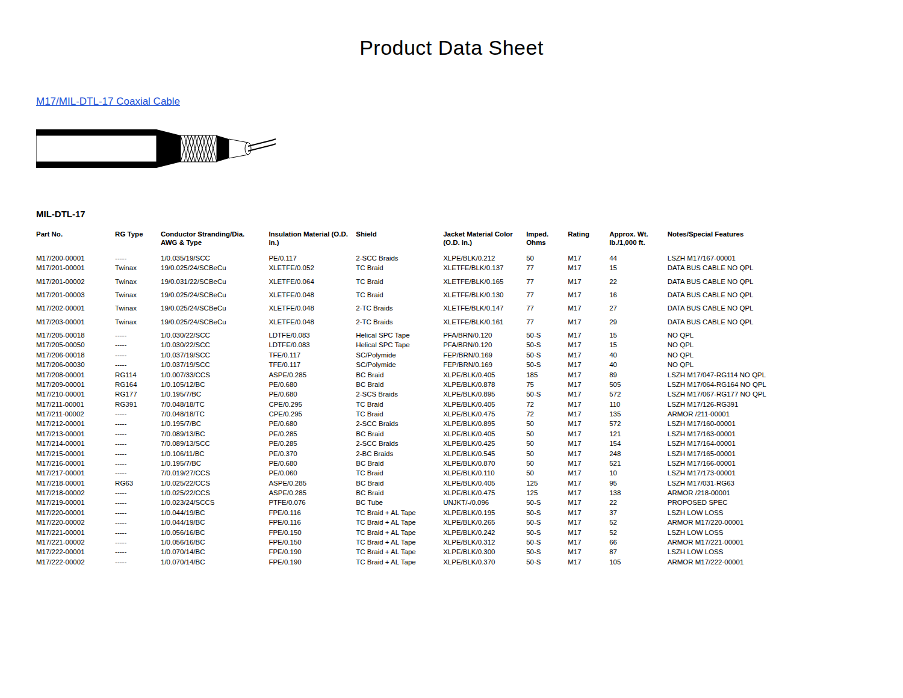Product Data Sheet
M17/MIL-DTL-17 Coaxial Cable
MIL-DTL-17
| Part No. | RG Type | Conductor Stranding/Dia. AWG & Type | Insulation Material (O.D. in.) | Shield | Jacket Material Color (O.D. in.) | Imped. Ohms | Rating | Approx. Wt. lb./1,000 ft. | Notes/Special Features |
| --- | --- | --- | --- | --- | --- | --- | --- | --- | --- |
| M17/200-00001 | ----- | 1/0.035/19/SCC | PE/0.117 | 2-SCC Braids | XLPE/BLK/0.212 | 50 | M17 | 44 | LSZH M17/167-00001 |
| M17/201-00001 | Twinax | 19/0.025/24/SCBeCu | XLETFE/0.052 | TC Braid | XLETFE/BLK/0.137 | 77 | M17 | 15 | DATA BUS CABLE NO QPL |
| M17/201-00002 | Twinax | 19/0.031/22/SCBeCu | XLETFE/0.064 | TC Braid | XLETFE/BLK/0.165 | 77 | M17 | 22 | DATA BUS CABLE NO QPL |
| M17/201-00003 | Twinax | 19/0.025/24/SCBeCu | XLETFE/0.048 | TC Braid | XLETFE/BLK/0.130 | 77 | M17 | 16 | DATA BUS CABLE NO QPL |
| M17/202-00001 | Twinax | 19/0.025/24/SCBeCu | XLETFE/0.048 | 2-TC Braids | XLETFE/BLK/0.147 | 77 | M17 | 27 | DATA BUS CABLE NO QPL |
| M17/203-00001 | Twinax | 19/0.025/24/SCBeCu | XLETFE/0.048 | 2-TC Braids | XLETFE/BLK/0.161 | 77 | M17 | 29 | DATA BUS CABLE NO QPL |
| M17/205-00018 | ----- | 1/0.030/22/SCC | LDTFE/0.083 | Helical SPC Tape | PFA/BRN/0.120 | 50-S | M17 | 15 | NO QPL |
| M17/205-00050 | ----- | 1/0.030/22/SCC | LDTFE/0.083 | Helical SPC Tape | PFA/BRN/0.120 | 50-S | M17 | 15 | NO QPL |
| M17/206-00018 | ----- | 1/0.037/19/SCC | TFE/0.117 | SC/Polymide | FEP/BRN/0.169 | 50-S | M17 | 40 | NO QPL |
| M17/206-00030 | ----- | 1/0.037/19/SCC | TFE/0.117 | SC/Polymide | FEP/BRN/0.169 | 50-S | M17 | 40 | NO QPL |
| M17/208-00001 | RG114 | 1/0.007/33/CCS | ASPE/0.285 | BC Braid | XLPE/BLK/0.405 | 185 | M17 | 89 | LSZH M17/047-RG114 NO QPL |
| M17/209-00001 | RG164 | 1/0.105/12/BC | PE/0.680 | BC Braid | XLPE/BLK/0.878 | 75 | M17 | 505 | LSZH M17/064-RG164 NO QPL |
| M17/210-00001 | RG177 | 1/0.195/7/BC | PE/0.680 | 2-SCS Braids | XLPE/BLK/0.895 | 50-S | M17 | 572 | LSZH M17/067-RG177 NO QPL |
| M17/211-00001 | RG391 | 7/0.048/18/TC | CPE/0.295 | TC Braid | XLPE/BLK/0.405 | 72 | M17 | 110 | LSZH M17/126-RG391 |
| M17/211-00002 | ----- | 7/0.048/18/TC | CPE/0.295 | TC Braid | XLPE/BLK/0.475 | 72 | M17 | 135 | ARMOR /211-00001 |
| M17/212-00001 | ----- | 1/0.195/7/BC | PE/0.680 | 2-SCC Braids | XLPE/BLK/0.895 | 50 | M17 | 572 | LSZH M17/160-00001 |
| M17/213-00001 | ----- | 7/0.089/13/BC | PE/0.285 | BC Braid | XLPE/BLK/0.405 | 50 | M17 | 121 | LSZH M17/163-00001 |
| M17/214-00001 | ----- | 7/0.089/13/SCC | PE/0.285 | 2-SCC Braids | XLPE/BLK/0.425 | 50 | M17 | 154 | LSZH M17/164-00001 |
| M17/215-00001 | ----- | 1/0.106/11/BC | PE/0.370 | 2-BC Braids | XLPE/BLK/0.545 | 50 | M17 | 248 | LSZH M17/165-00001 |
| M17/216-00001 | ----- | 1/0.195/7/BC | PE/0.680 | BC Braid | XLPE/BLK/0.870 | 50 | M17 | 521 | LSZH M17/166-00001 |
| M17/217-00001 | ----- | 7/0.019/27/CCS | PE/0.060 | TC Braid | XLPE/BLK/0.110 | 50 | M17 | 10 | LSZH M17/173-00001 |
| M17/218-00001 | RG63 | 1/0.025/22/CCS | ASPE/0.285 | BC Braid | XLPE/BLK/0.405 | 125 | M17 | 95 | LSZH M17/031-RG63 |
| M17/218-00002 | ----- | 1/0.025/22/CCS | ASPE/0.285 | BC Braid | XLPE/BLK/0.475 | 125 | M17 | 138 | ARMOR /218-00001 |
| M17/219-00001 | ----- | 1/0.023/24/SCCS | PTFE/0.076 | BC Tube | UNJKT/-/0.096 | 50-S | M17 | 22 | PROPOSED SPEC |
| M17/220-00001 | ----- | 1/0.044/19/BC | FPE/0.116 | TC Braid + AL Tape | XLPE/BLK/0.195 | 50-S | M17 | 37 | LSZH LOW LOSS |
| M17/220-00002 | ----- | 1/0.044/19/BC | FPE/0.116 | TC Braid + AL Tape | XLPE/BLK/0.265 | 50-S | M17 | 52 | ARMOR M17/220-00001 |
| M17/221-00001 | ----- | 1/0.056/16/BC | FPE/0.150 | TC Braid + AL Tape | XLPE/BLK/0.242 | 50-S | M17 | 52 | LSZH LOW LOSS |
| M17/221-00002 | ----- | 1/0.056/16/BC | FPE/0.150 | TC Braid + AL Tape | XLPE/BLK/0.312 | 50-S | M17 | 66 | ARMOR M17/221-00001 |
| M17/222-00001 | ----- | 1/0.070/14/BC | FPE/0.190 | TC Braid + AL Tape | XLPE/BLK/0.300 | 50-S | M17 | 87 | LSZH LOW LOSS |
| M17/222-00002 | ----- | 1/0.070/14/BC | FPE/0.190 | TC Braid + AL Tape | XLPE/BLK/0.370 | 50-S | M17 | 105 | ARMOR M17/222-00001 |